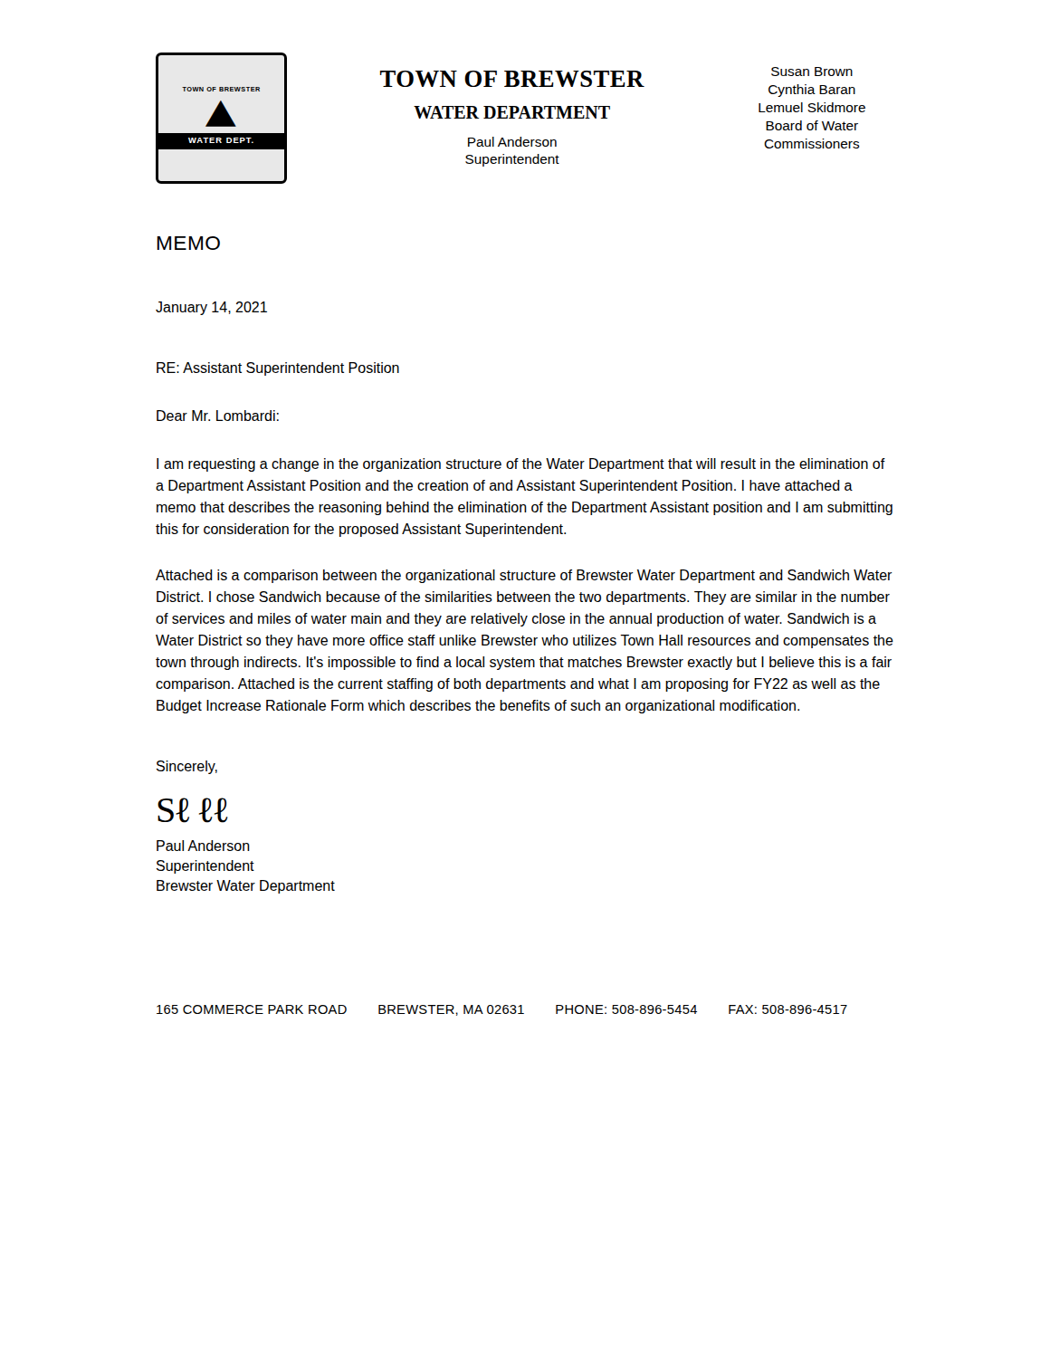TOWN OF BREWSTER
⛰
WATER DEPT.
TOWN OF BREWSTER
WATER DEPARTMENT
Paul Anderson
Superintendent
Susan Brown
Cynthia Baran
Lemuel Skidmore
Board of Water Commissioners
MEMO
January 14, 2021
RE: Assistant Superintendent Position
Dear Mr. Lombardi:
I am requesting a change in the organization structure of the Water Department that will result in the elimination of a Department Assistant Position and the creation of and Assistant Superintendent Position. I have attached a memo that describes the reasoning behind the elimination of the Department Assistant position and I am submitting this for consideration for the proposed Assistant Superintendent.
Attached is a comparison between the organizational structure of Brewster Water Department and Sandwich Water District. I chose Sandwich because of the similarities between the two departments. They are similar in the number of services and miles of water main and they are relatively close in the annual production of water. Sandwich is a Water District so they have more office staff unlike Brewster who utilizes Town Hall resources and compensates the town through indirects. It's impossible to find a local system that matches Brewster exactly but I believe this is a fair comparison. Attached is the current staffing of both departments and what I am proposing for FY22 as well as the Budget Increase Rationale Form which describes the benefits of such an organizational modification.
Sincerely,
Sℓ ℓℓ
Paul Anderson
Superintendent
Brewster Water Department
165 COMMERCE PARK ROAD BREWSTER, MA 02631 PHONE: 508-896-5454 FAX: 508-896-4517